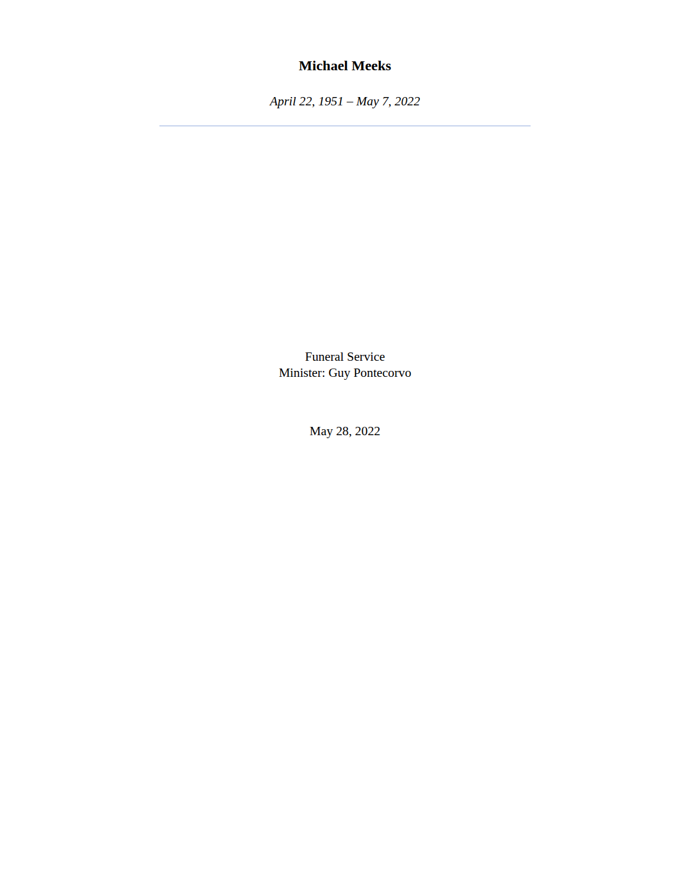Michael Meeks
April 22, 1951 – May 7, 2022
Funeral Service
Minister: Guy Pontecorvo
May 28, 2022